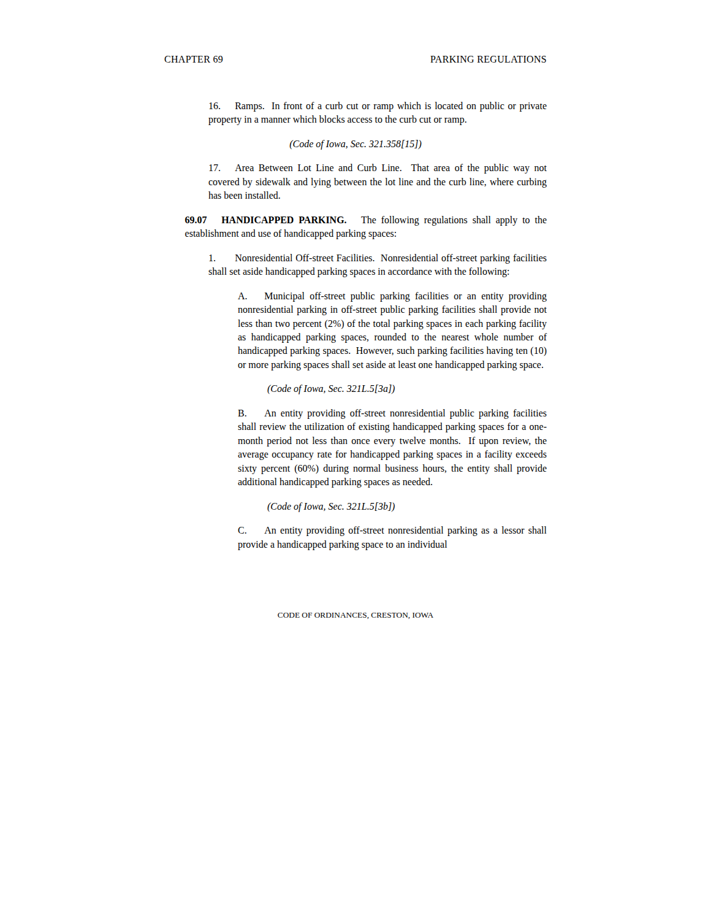Chapter 69
Parking Regulations
16. Ramps. In front of a curb cut or ramp which is located on public or private property in a manner which blocks access to the curb cut or ramp.
(Code of Iowa, Sec. 321.358[15])
17. Area Between Lot Line and Curb Line. That area of the public way not covered by sidewalk and lying between the lot line and the curb line, where curbing has been installed.
69.07 HANDICAPPED PARKING. The following regulations shall apply to the establishment and use of handicapped parking spaces:
1. Nonresidential Off-street Facilities. Nonresidential off-street parking facilities shall set aside handicapped parking spaces in accordance with the following:
A. Municipal off-street public parking facilities or an entity providing nonresidential parking in off-street public parking facilities shall provide not less than two percent (2%) of the total parking spaces in each parking facility as handicapped parking spaces, rounded to the nearest whole number of handicapped parking spaces. However, such parking facilities having ten (10) or more parking spaces shall set aside at least one handicapped parking space.
(Code of Iowa, Sec. 321L.5[3a])
B. An entity providing off-street nonresidential public parking facilities shall review the utilization of existing handicapped parking spaces for a one-month period not less than once every twelve months. If upon review, the average occupancy rate for handicapped parking spaces in a facility exceeds sixty percent (60%) during normal business hours, the entity shall provide additional handicapped parking spaces as needed.
(Code of Iowa, Sec. 321L.5[3b])
C. An entity providing off-street nonresidential parking as a lessor shall provide a handicapped parking space to an individual
CODE OF ORDINANCES, CRESTON, IOWA